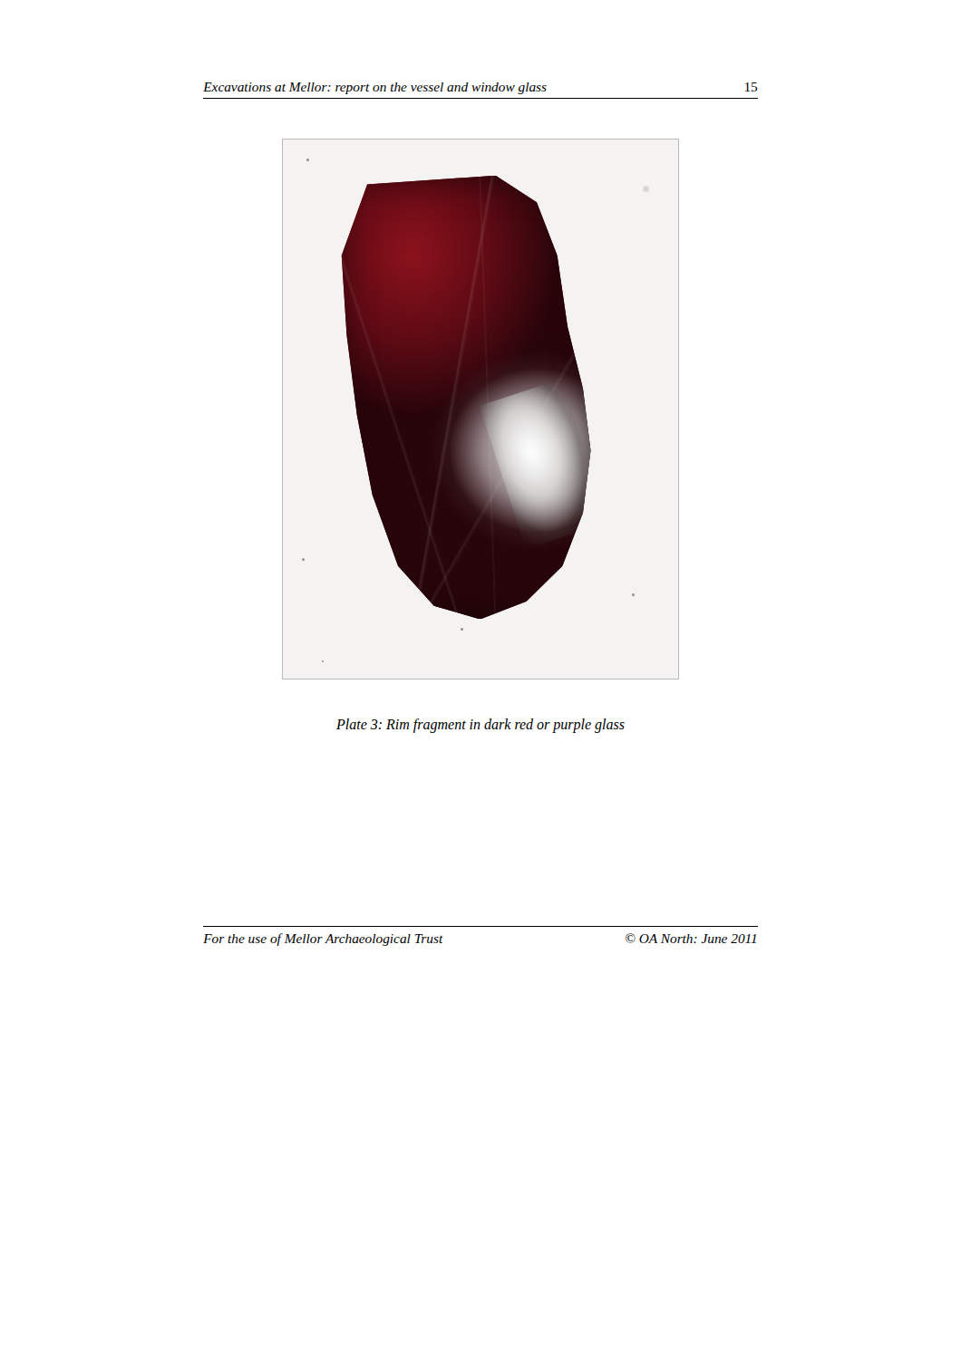Excavations at Mellor: report on the vessel and window glass 15
Plate 3: Rim fragment in dark red or purple glass
For the use of Mellor Archaeological Trust © OA North: June 2011